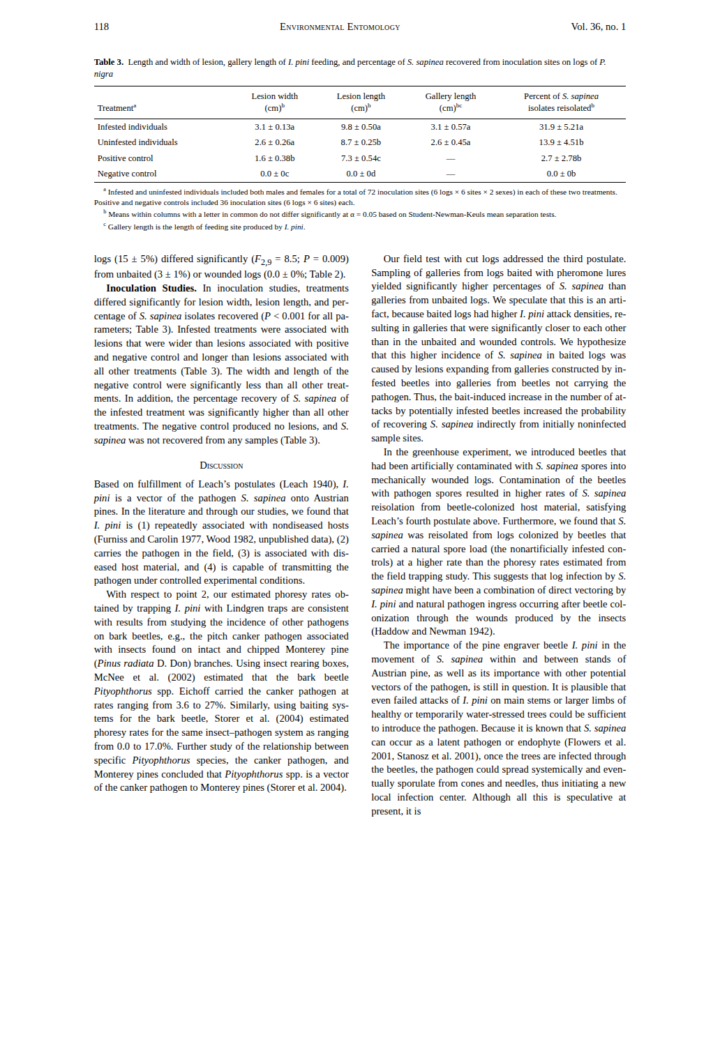118 Environmental Entomology Vol. 36, no. 1
Table 3. Length and width of lesion, gallery length of I. pini feeding, and percentage of S. sapinea recovered from inoculation sites on logs of P. nigra
| Treatment a | Lesion width (cm) b | Lesion length (cm) b | Gallery length (cm) bc | Percent of S. sapinea isolates reisolated b |
| --- | --- | --- | --- | --- |
| Infested individuals | 3.1 ± 0.13a | 9.8 ± 0.50a | 3.1 ± 0.57a | 31.9 ± 5.21a |
| Uninfested individuals | 2.6 ± 0.26a | 8.7 ± 0.25b | 2.6 ± 0.45a | 13.9 ± 4.51b |
| Positive control | 1.6 ± 0.38b | 7.3 ± 0.54c | — | 2.7 ± 2.78b |
| Negative control | 0.0 ± 0c | 0.0 ± 0d | — | 0.0 ± 0b |
a Infested and uninfested individuals included both males and females for a total of 72 inoculation sites (6 logs × 6 sites × 2 sexes) in each of these two treatments. Positive and negative controls included 36 inoculation sites (6 logs × 6 sites) each.
b Means within columns with a letter in common do not differ significantly at α = 0.05 based on Student-Newman-Keuls mean separation tests.
c Gallery length is the length of feeding site produced by I. pini.
logs (15 ± 5%) differed significantly (F2,9 = 8.5; P = 0.009) from unbaited (3 ± 1%) or wounded logs (0.0 ± 0%; Table 2).
Inoculation Studies. In inoculation studies, treatments differed significantly for lesion width, lesion length, and percentage of S. sapinea isolates recovered (P < 0.001 for all parameters; Table 3). Infested treatments were associated with lesions that were wider than lesions associated with positive and negative control and longer than lesions associated with all other treatments (Table 3). The width and length of the negative control were significantly less than all other treatments. In addition, the percentage recovery of S. sapinea of the infested treatment was significantly higher than all other treatments. The negative control produced no lesions, and S. sapinea was not recovered from any samples (Table 3).
Discussion
Based on fulfillment of Leach’s postulates (Leach 1940), I. pini is a vector of the pathogen S. sapinea onto Austrian pines. In the literature and through our studies, we found that I. pini is (1) repeatedly associated with nondiseased hosts (Furniss and Carolin 1977, Wood 1982, unpublished data), (2) carries the pathogen in the field, (3) is associated with diseased host material, and (4) is capable of transmitting the pathogen under controlled experimental conditions.
With respect to point 2, our estimated phoresy rates obtained by trapping I. pini with Lindgren traps are consistent with results from studying the incidence of other pathogens on bark beetles, e.g., the pitch canker pathogen associated with insects found on intact and chipped Monterey pine (Pinus radiata D. Don) branches. Using insect rearing boxes, McNee et al. (2002) estimated that the bark beetle Pityophthorus spp. Eichoff carried the canker pathogen at rates ranging from 3.6 to 27%. Similarly, using baiting systems for the bark beetle, Storer et al. (2004) estimated phoresy rates for the same insect–pathogen system as ranging from 0.0 to 17.0%. Further study of the relationship between specific Pityophthorus species, the canker pathogen, and Monterey pines concluded that Pityophthorus spp. is a vector of the canker pathogen to Monterey pines (Storer et al. 2004).
Our field test with cut logs addressed the third postulate. Sampling of galleries from logs baited with pheromone lures yielded significantly higher percentages of S. sapinea than galleries from unbaited logs. We speculate that this is an artifact, because baited logs had higher I. pini attack densities, resulting in galleries that were significantly closer to each other than in the unbaited and wounded controls. We hypothesize that this higher incidence of S. sapinea in baited logs was caused by lesions expanding from galleries constructed by infested beetles into galleries from beetles not carrying the pathogen. Thus, the bait-induced increase in the number of attacks by potentially infested beetles increased the probability of recovering S. sapinea indirectly from initially noninfected sample sites.
In the greenhouse experiment, we introduced beetles that had been artificially contaminated with S. sapinea spores into mechanically wounded logs. Contamination of the beetles with pathogen spores resulted in higher rates of S. sapinea reisolation from beetle-colonized host material, satisfying Leach’s fourth postulate above. Furthermore, we found that S. sapinea was reisolated from logs colonized by beetles that carried a natural spore load (the nonartificially infested controls) at a higher rate than the phoresy rates estimated from the field trapping study. This suggests that log infection by S. sapinea might have been a combination of direct vectoring by I. pini and natural pathogen ingress occurring after beetle colonization through the wounds produced by the insects (Haddow and Newman 1942).
The importance of the pine engraver beetle I. pini in the movement of S. sapinea within and between stands of Austrian pine, as well as its importance with other potential vectors of the pathogen, is still in question. It is plausible that even failed attacks of I. pini on main stems or larger limbs of healthy or temporarily water-stressed trees could be sufficient to introduce the pathogen. Because it is known that S. sapinea can occur as a latent pathogen or endophyte (Flowers et al. 2001, Stanosz et al. 2001), once the trees are infected through the beetles, the pathogen could spread systemically and eventually sporulate from cones and needles, thus initiating a new local infection center. Although all this is speculative at present, it is